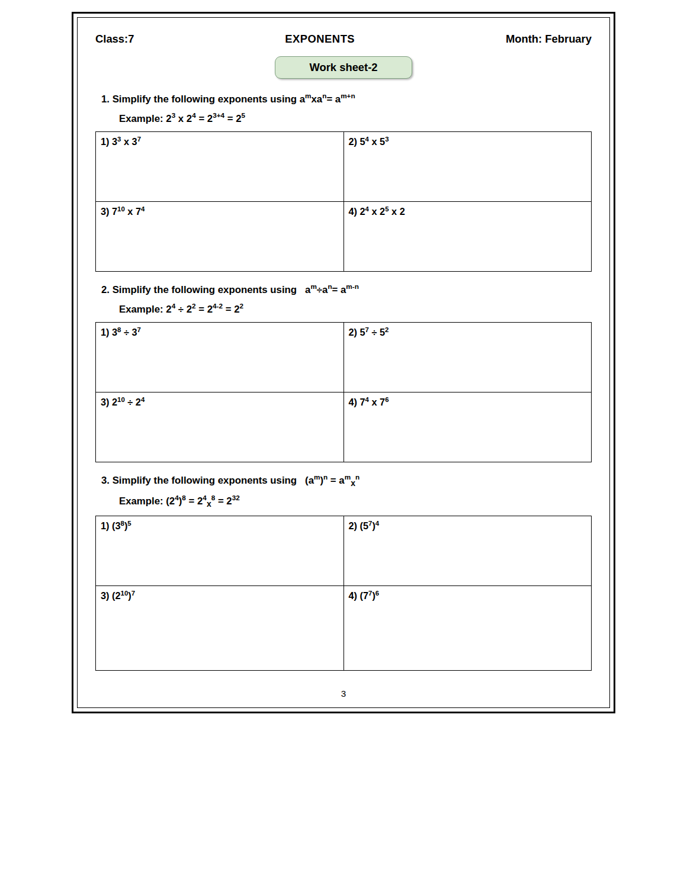Class:7 EXPONENTS Month: February
Work sheet-2
1. Simplify the following exponents using amxan= am+n
Example: 23 x 24 = 23+4 = 25
| 1) 3 3 x 3 7 | 2) 5 4 x 5 3 |
| 3) 7 10 x 7 4 | 4) 2 4 x 2 5 x 2 |
2. Simplify the following exponents using am÷an= am-n
Example: 24 ÷ 22 = 24-2 = 22
| 1) 3 8 ÷ 3 7 | 2) 5 7 ÷ 5 2 |
| 3) 2 10 ÷ 2 4 | 4) 7 4 x 7 6 |
3. Simplify the following exponents using (am)n = amxn
Example: (24)8 = 24x8 = 232
| 1) (3 8 ) 5 | 2) (5 7 ) 4 |
| 3) (2 10 ) 7 | 4) (7 7 ) 6 |
3